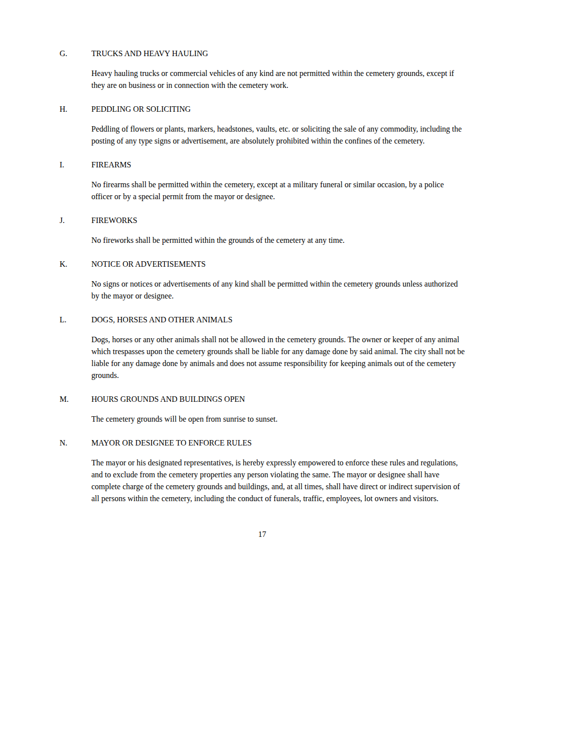G. Trucks and Heavy Hauling
Heavy hauling trucks or commercial vehicles of any kind are not permitted within the cemetery grounds, except if they are on business or in connection with the cemetery work.
H. Peddling or Soliciting
Peddling of flowers or plants, markers, headstones, vaults, etc. or soliciting the sale of any commodity, including the posting of any type signs or advertisement, are absolutely prohibited within the confines of the cemetery.
I. Firearms
No firearms shall be permitted within the cemetery, except at a military funeral or similar occasion, by a police officer or by a special permit from the mayor or designee.
J. Fireworks
No fireworks shall be permitted within the grounds of the cemetery at any time.
K. Notice or Advertisements
No signs or notices or advertisements of any kind shall be permitted within the cemetery grounds unless authorized by the mayor or designee.
L. Dogs, Horses and Other Animals
Dogs, horses or any other animals shall not be allowed in the cemetery grounds. The owner or keeper of any animal which trespasses upon the cemetery grounds shall be liable for any damage done by said animal. The city shall not be liable for any damage done by animals and does not assume responsibility for keeping animals out of the cemetery grounds.
M. Hours Grounds and Buildings Open
The cemetery grounds will be open from sunrise to sunset.
N. Mayor or Designee to Enforce Rules
The mayor or his designated representatives, is hereby expressly empowered to enforce these rules and regulations, and to exclude from the cemetery properties any person violating the same. The mayor or designee shall have complete charge of the cemetery grounds and buildings, and, at all times, shall have direct or indirect supervision of all persons within the cemetery, including the conduct of funerals, traffic, employees, lot owners and visitors.
17